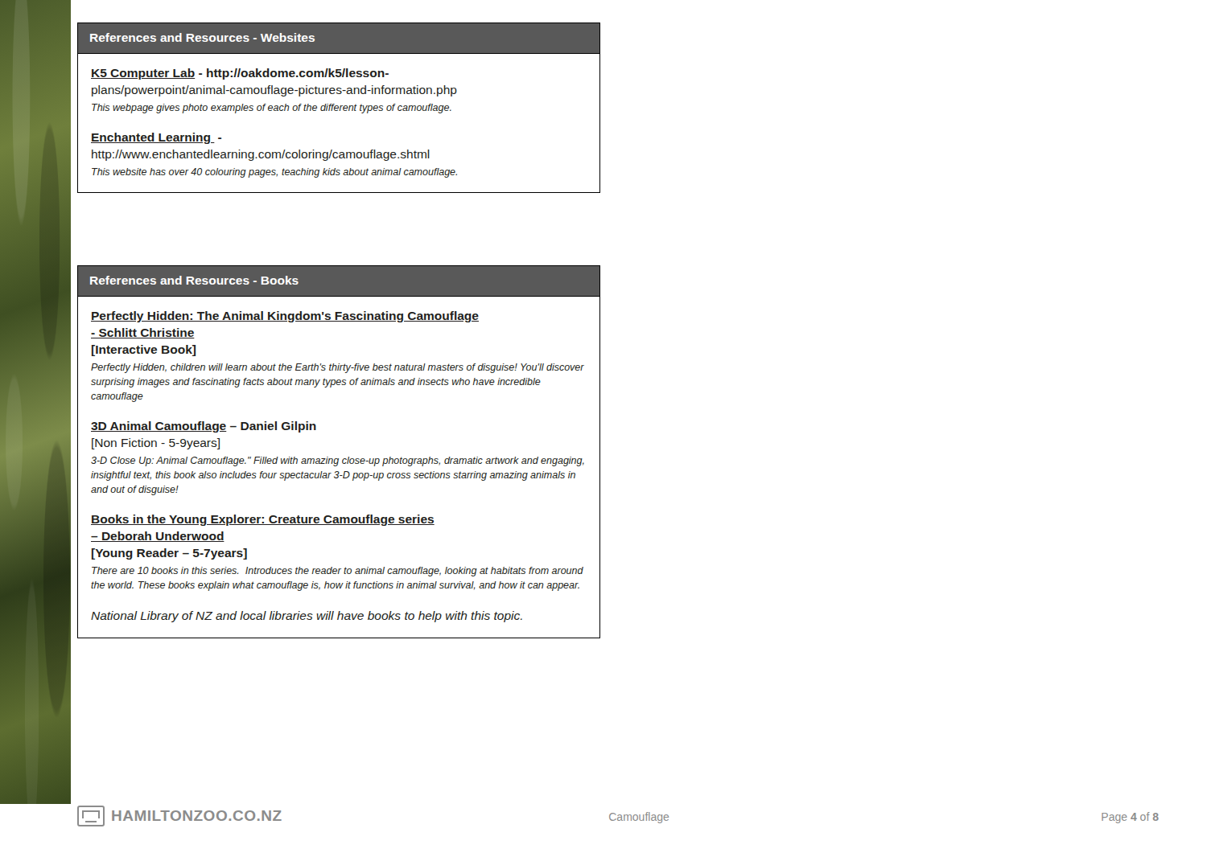References and Resources - Websites
K5 Computer Lab - http://oakdome.com/k5/lesson-
plans/powerpoint/animal-camouflage-pictures-and-information.php
This webpage gives photo examples of each of the different types of camouflage.
Enchanted Learning -
http://www.enchantedlearning.com/coloring/camouflage.shtml
This website has over 40 colouring pages, teaching kids about animal camouflage.
References and Resources - Books
Perfectly Hidden: The Animal Kingdom's Fascinating Camouflage
- Schlitt Christine
[Interactive Book]
Perfectly Hidden, children will learn about the Earth's thirty-five best natural masters of disguise! You'll discover surprising images and fascinating facts about many types of animals and insects who have incredible camouflage
3D Animal Camouflage – Daniel Gilpin
[Non Fiction - 5-9years]
3-D Close Up: Animal Camouflage." Filled with amazing close-up photographs, dramatic artwork and engaging, insightful text, this book also includes four spectacular 3-D pop-up cross sections starring amazing animals in and out of disguise!
Books in the Young Explorer: Creature Camouflage series
– Deborah Underwood
[Young Reader – 5-7years]
There are 10 books in this series. Introduces the reader to animal camouflage, looking at habitats from around the world. These books explain what camouflage is, how it functions in animal survival, and how it can appear.
National Library of NZ and local libraries will have books to help with this topic.
HAMILTONZOO.CO.NZ
Camouflage
Page 4 of 8